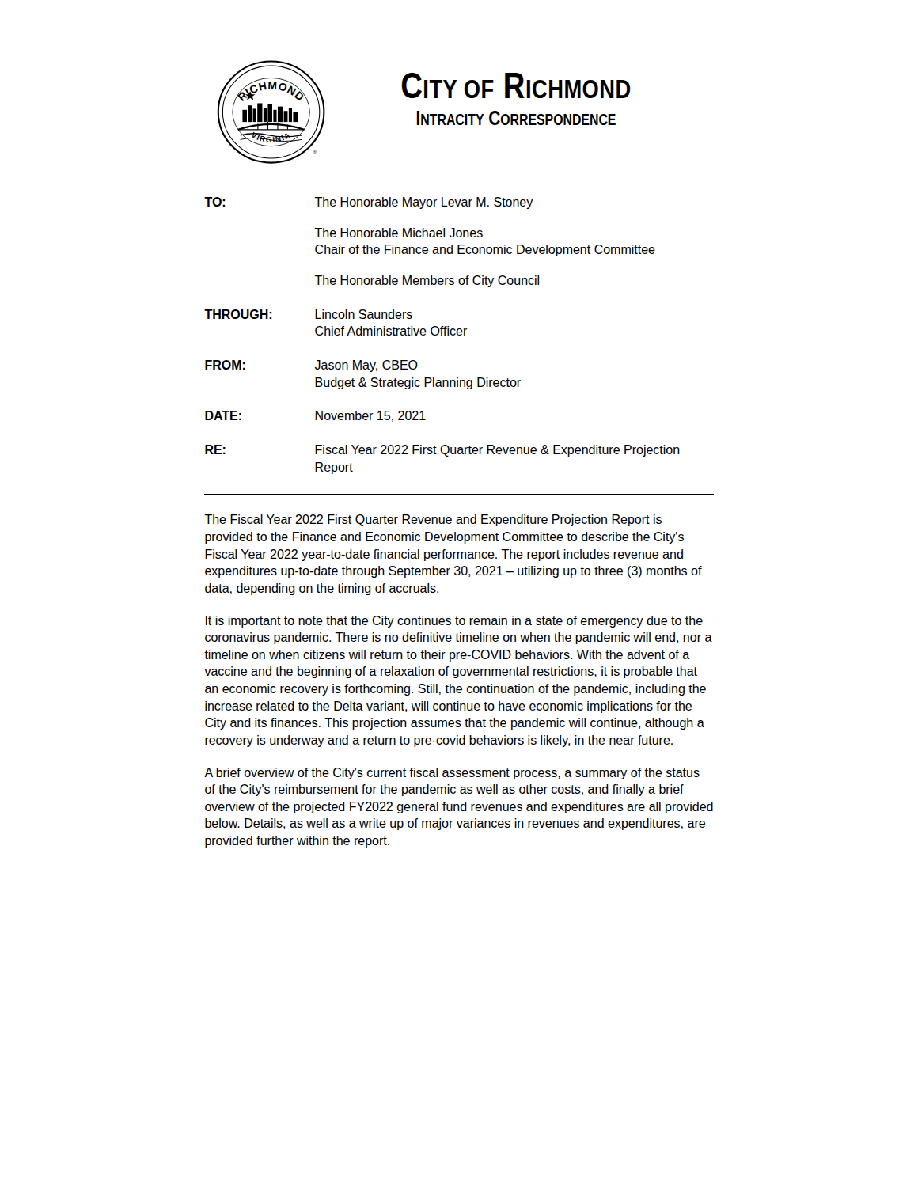RICHMOND VIRGINIA ®
CITY OF RICHMOND
INTRACITY CORRESPONDENCE
| TO: | The Honorable Mayor Levar M. Stoney The Honorable Michael Jones Chair of the Finance and Economic Development Committee The Honorable Members of City Council |
| THROUGH: | Lincoln Saunders Chief Administrative Officer |
| FROM: | Jason May, CBEO Budget & Strategic Planning Director |
| DATE: | November 15, 2021 |
| RE: | Fiscal Year 2022 First Quarter Revenue & Expenditure Projection Report |
The Fiscal Year 2022 First Quarter Revenue and Expenditure Projection Report is provided to the Finance and Economic Development Committee to describe the City's Fiscal Year 2022 year-to-date financial performance. The report includes revenue and expenditures up-to-date through September 30, 2021 – utilizing up to three (3) months of data, depending on the timing of accruals.
It is important to note that the City continues to remain in a state of emergency due to the coronavirus pandemic. There is no definitive timeline on when the pandemic will end, nor a timeline on when citizens will return to their pre-COVID behaviors. With the advent of a vaccine and the beginning of a relaxation of governmental restrictions, it is probable that an economic recovery is forthcoming. Still, the continuation of the pandemic, including the increase related to the Delta variant, will continue to have economic implications for the City and its finances. This projection assumes that the pandemic will continue, although a recovery is underway and a return to pre-covid behaviors is likely, in the near future.
A brief overview of the City's current fiscal assessment process, a summary of the status of the City's reimbursement for the pandemic as well as other costs, and finally a brief overview of the projected FY2022 general fund revenues and expenditures are all provided below. Details, as well as a write up of major variances in revenues and expenditures, are provided further within the report.